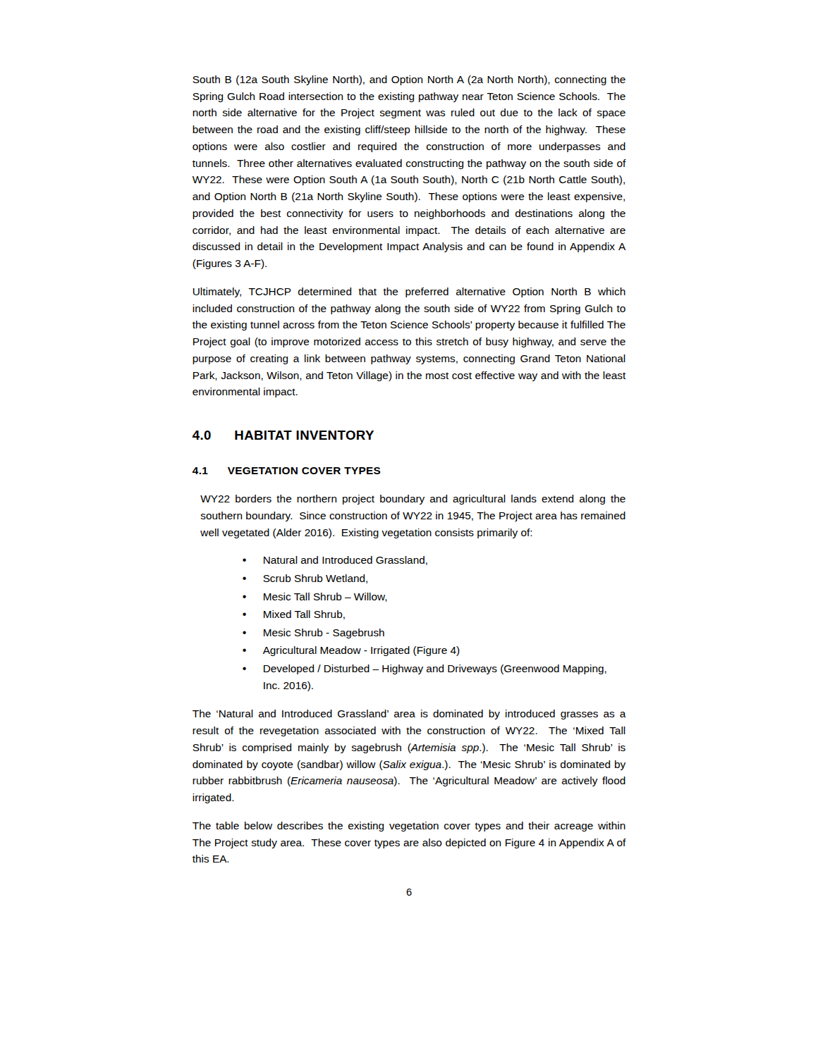South B (12a South Skyline North), and Option North A (2a North North), connecting the Spring Gulch Road intersection to the existing pathway near Teton Science Schools. The north side alternative for the Project segment was ruled out due to the lack of space between the road and the existing cliff/steep hillside to the north of the highway. These options were also costlier and required the construction of more underpasses and tunnels. Three other alternatives evaluated constructing the pathway on the south side of WY22. These were Option South A (1a South South), North C (21b North Cattle South), and Option North B (21a North Skyline South). These options were the least expensive, provided the best connectivity for users to neighborhoods and destinations along the corridor, and had the least environmental impact. The details of each alternative are discussed in detail in the Development Impact Analysis and can be found in Appendix A (Figures 3 A-F).
Ultimately, TCJHCP determined that the preferred alternative Option North B which included construction of the pathway along the south side of WY22 from Spring Gulch to the existing tunnel across from the Teton Science Schools’ property because it fulfilled The Project goal (to improve motorized access to this stretch of busy highway, and serve the purpose of creating a link between pathway systems, connecting Grand Teton National Park, Jackson, Wilson, and Teton Village) in the most cost effective way and with the least environmental impact.
4.0 HABITAT INVENTORY
4.1 VEGETATION COVER TYPES
WY22 borders the northern project boundary and agricultural lands extend along the southern boundary. Since construction of WY22 in 1945, The Project area has remained well vegetated (Alder 2016). Existing vegetation consists primarily of:
Natural and Introduced Grassland,
Scrub Shrub Wetland,
Mesic Tall Shrub – Willow,
Mixed Tall Shrub,
Mesic Shrub - Sagebrush
Agricultural Meadow - Irrigated (Figure 4)
Developed / Disturbed – Highway and Driveways (Greenwood Mapping, Inc. 2016).
The ‘Natural and Introduced Grassland’ area is dominated by introduced grasses as a result of the revegetation associated with the construction of WY22. The ‘Mixed Tall Shrub’ is comprised mainly by sagebrush (Artemisia spp.). The ‘Mesic Tall Shrub’ is dominated by coyote (sandbar) willow (Salix exigua.). The ‘Mesic Shrub’ is dominated by rubber rabbitbrush (Ericameria nauseosa). The ‘Agricultural Meadow’ are actively flood irrigated.
The table below describes the existing vegetation cover types and their acreage within The Project study area. These cover types are also depicted on Figure 4 in Appendix A of this EA.
6